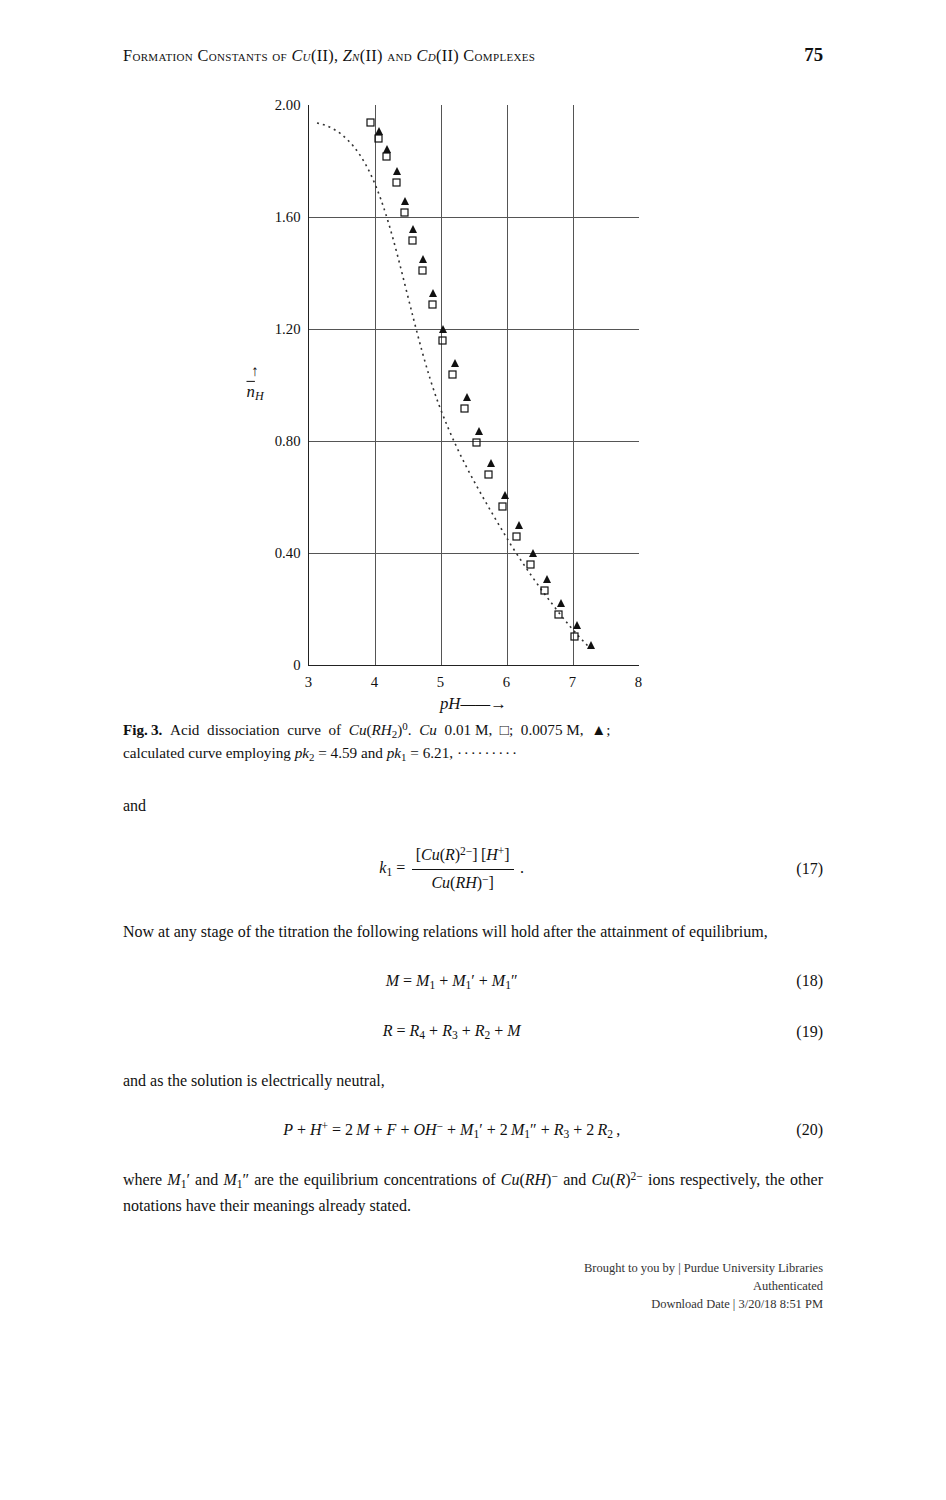Formation Constants of Cu(II), Zn(II) and Cd(II) Complexes 75
↑nH 2.00 1.60 1.20 0.80 0.40 0 3 4 5 6 7 8 pH——→
Fig. 3. Acid dissociation curve of Cu(RH2)0. Cu 0.01 M, □; 0.0075 M, ▲;
calculated curve employing pk2 = 4.59 and pk1 = 6.21, ·········
and
k1 = [Cu(R)2−] [H+] Cu(RH)−] .
(17)
Now at any stage of the titration the following relations will hold after the attainment of equilibrium,
M = M1 + M1′ + M1″
(18)
R = R4 + R3 + R2 + M
(19)
and as the solution is electrically neutral,
P + H+ = 2 M + F + OH− + M1′ + 2 M1″ + R3 + 2 R2 ,
(20)
where M1′ and M1″ are the equilibrium concentrations of Cu(RH)− and Cu(R)2− ions respectively, the other notations have their meanings already stated.
Brought to you by | Purdue University Libraries
Authenticated
Download Date | 3/20/18 8:51 PM